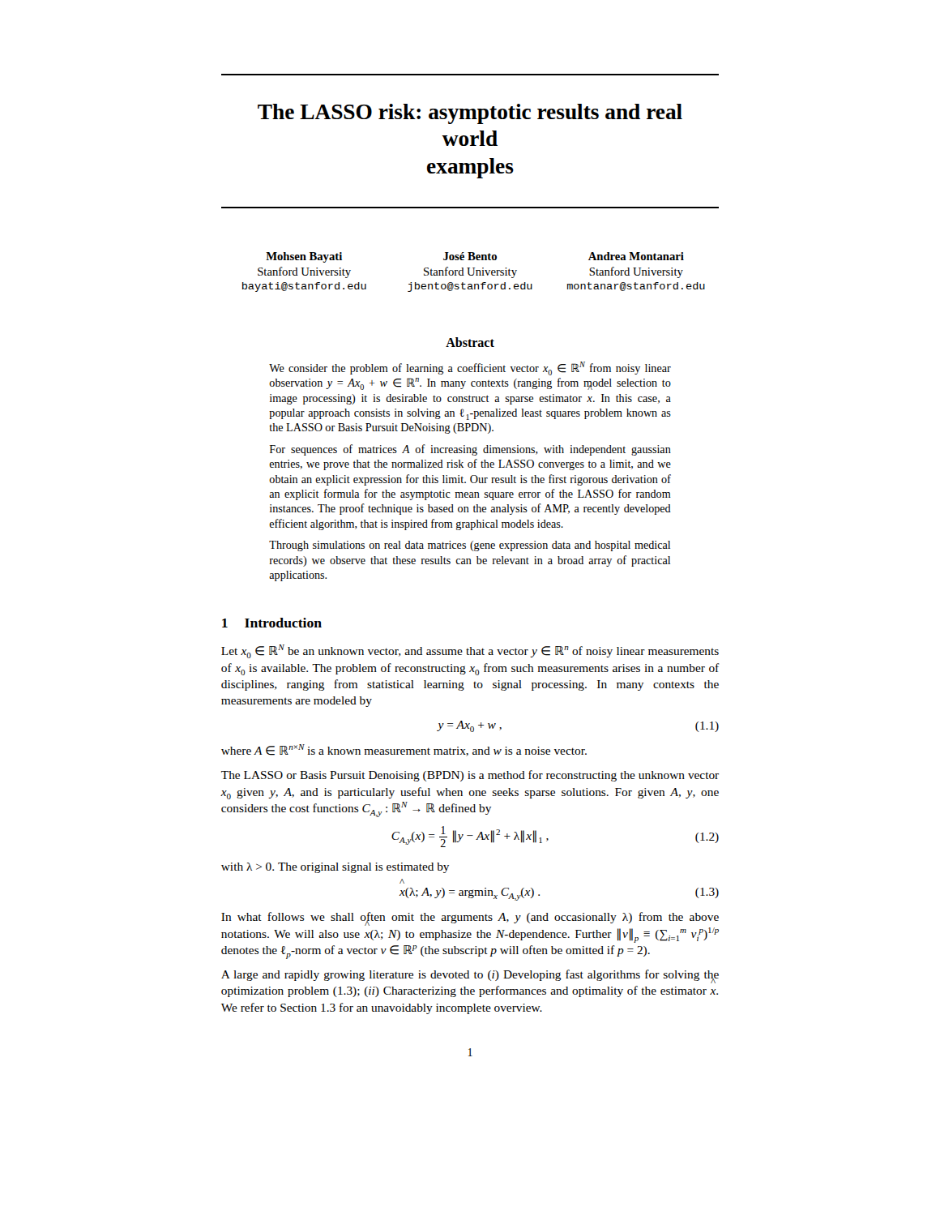The LASSO risk: asymptotic results and real world
examples
Mohsen Bayati
Stanford University
bayati@stanford.edu
José Bento
Stanford University
jbento@stanford.edu
Andrea Montanari
Stanford University
montanar@stanford.edu
Abstract
We consider the problem of learning a coefficient vector x0 ∈ ℝN from noisy linear observation y = Ax0 + w ∈ ℝn. In many contexts (ranging from model selection to image processing) it is desirable to construct a sparse estimator x. In this case, a popular approach consists in solving an ℓ1-penalized least squares problem known as the LASSO or Basis Pursuit DeNoising (BPDN).
For sequences of matrices A of increasing dimensions, with independent gaussian entries, we prove that the normalized risk of the LASSO converges to a limit, and we obtain an explicit expression for this limit. Our result is the first rigorous derivation of an explicit formula for the asymptotic mean square error of the LASSO for random instances. The proof technique is based on the analysis of AMP, a recently developed efficient algorithm, that is inspired from graphical models ideas.
Through simulations on real data matrices (gene expression data and hospital medical records) we observe that these results can be relevant in a broad array of practical applications.
1 Introduction
Let x0 ∈ ℝN be an unknown vector, and assume that a vector y ∈ ℝn of noisy linear measurements of x0 is available. The problem of reconstructing x0 from such measurements arises in a number of disciplines, ranging from statistical learning to signal processing. In many contexts the measurements are modeled by
y = Ax0 + w , (1.1)
where A ∈ ℝn×N is a known measurement matrix, and w is a noise vector.
The LASSO or Basis Pursuit Denoising (BPDN) is a method for reconstructing the unknown vector x0 given y, A, and is particularly useful when one seeks sparse solutions. For given A, y, one considers the cost functions CA,y : ℝN → ℝ defined by
CA,y(x) = 12 ∥y − Ax∥2 + λ∥x∥1 , (1.2)
with λ > 0. The original signal is estimated by
x(λ; A, y) = argminx CA,y(x) . (1.3)
In what follows we shall often omit the arguments A, y (and occasionally λ) from the above notations. We will also use x(λ; N) to emphasize the N-dependence. Further ∥v∥p ≡ (∑i=1m vip)1/p denotes the ℓp-norm of a vector v ∈ ℝp (the subscript p will often be omitted if p = 2).
A large and rapidly growing literature is devoted to (i) Developing fast algorithms for solving the optimization problem (1.3); (ii) Characterizing the performances and optimality of the estimator x. We refer to Section 1.3 for an unavoidably incomplete overview.
1